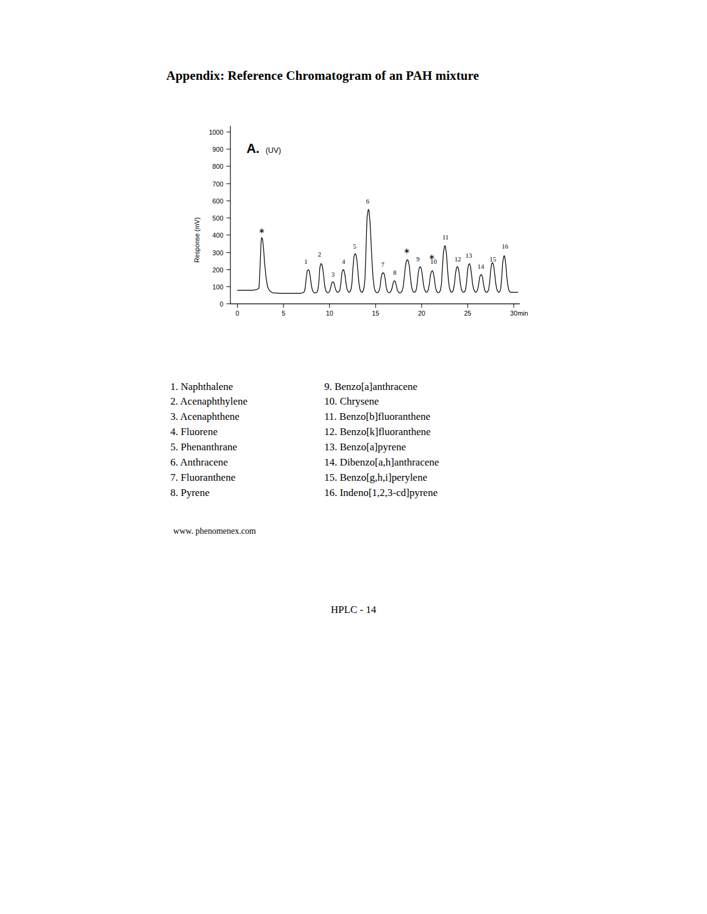Appendix: Reference Chromatogram of an PAH mixture
1000 900 800 700 600 500 400 300 200 100 0 Response (mV) 0 5 10 15 20 25 30 min A. (UV) ∗ 1 2 3 4 5 6 7 8 ∗ 9 ∗ 10 11 12 13 14 15 16
| 1. Naphthalene | 9. Benzo[a]anthracene |
| 2. Acenaphthylene | 10. Chrysene |
| 3. Acenaphthene | 11. Benzo[b]fluoranthene |
| 4. Fluorene | 12. Benzo[k]fluoranthene |
| 5. Phenanthrane | 13. Benzo[a]pyrene |
| 6. Anthracene | 14. Dibenzo[a,h]anthracene |
| 7. Fluoranthene | 15. Benzo[g,h,i]perylene |
| 8. Pyrene | 16. Indeno[1,2,3-cd]pyrene |
www. phenomenex.com
HPLC - 14